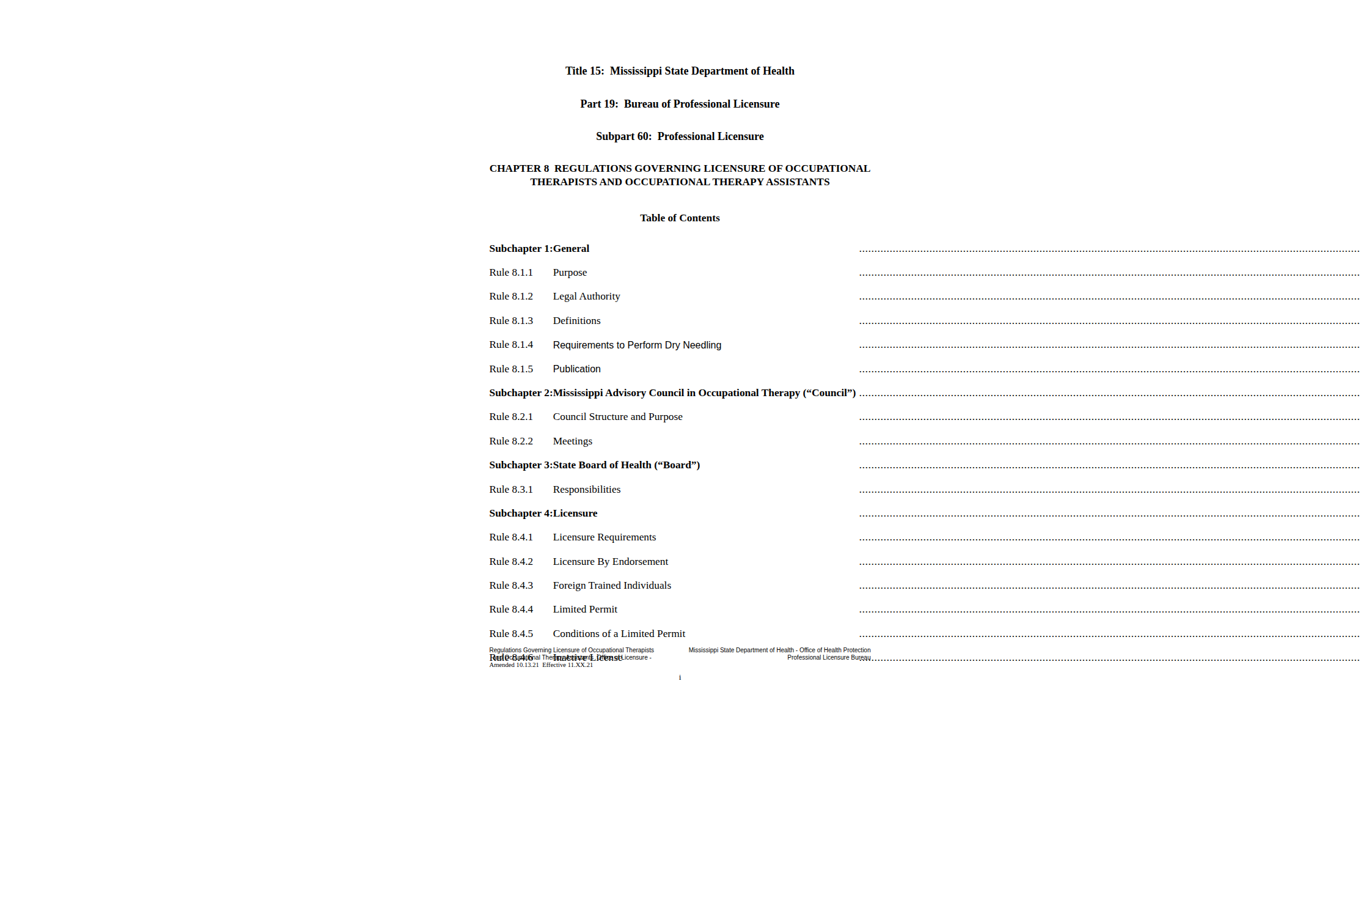Title 15: Mississippi State Department of Health
Part 19: Bureau of Professional Licensure
Subpart 60: Professional Licensure
CHAPTER 8 REGULATIONS GOVERNING LICENSURE OF OCCUPATIONAL
THERAPISTS AND OCCUPATIONAL THERAPY ASSISTANTS
Table of Contents
| Subchapter 1: | General | | 1 |
| Rule 8.1.1 | Purpose | | 1 |
| Rule 8.1.2 | Legal Authority | | 1 |
| Rule 8.1.3 | Definitions | | 1 |
| Rule 8.1.4 | Requirements to Perform Dry Needling | | 3 |
| Rule 8.1.5 | Publication | | 5 |
| Subchapter 2: | Mississippi Advisory Council in Occupational Therapy (“Council”) | | 5 |
| Rule 8.2.1 | Council Structure and Purpose | | 5 |
| Rule 8.2.2 | Meetings | | 5 |
| Subchapter 3: | State Board of Health (“Board”) | | 6 |
| Rule 8.3.1 | Responsibilities | | 6 |
| Subchapter 4: | Licensure | | 6 |
| Rule 8.4.1 | Licensure Requirements | | 6 |
| Rule 8.4.2 | Licensure By Endorsement | | 7 |
| Rule 8.4.3 | Foreign Trained Individuals | | 7 |
| Rule 8.4.4 | Limited Permit | | 8 |
| Rule 8.4.5 | Conditions of a Limited Permit | | 9 |
| Rule 8.4.6 | Inactive License | | 10 |
| Regulations Governing Licensure of Occupational Therapists and Occupational Therapy Assistants Office of Licensure - Amended 10.13.21 Effective 11.XX.21 | Mississippi State Department of Health - Office of Health Protection Professional Licensure Bureau |
i